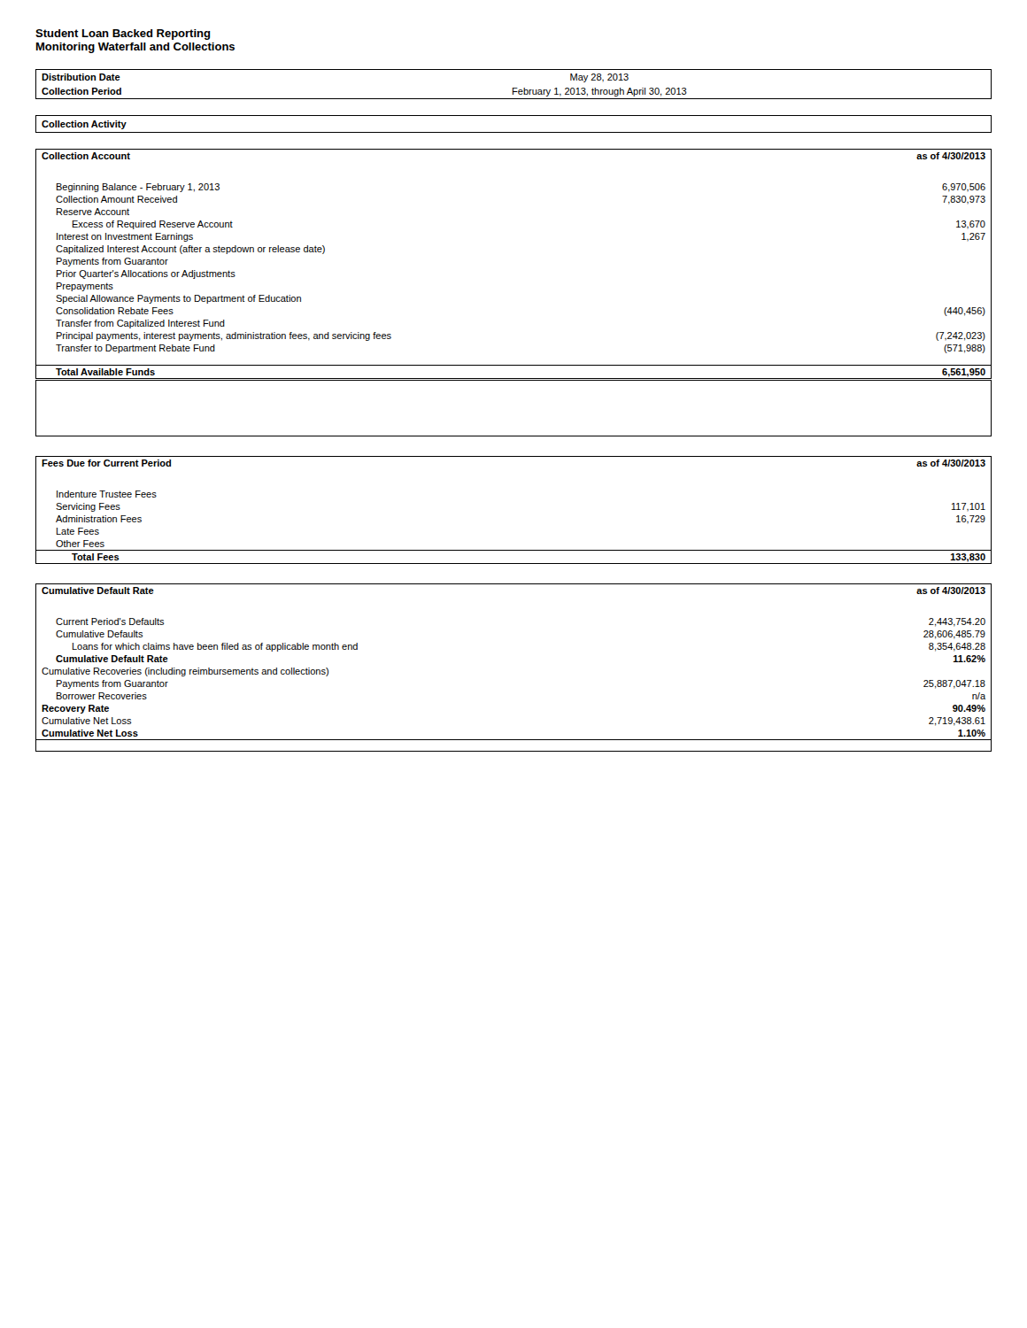Student Loan Backed Reporting
Monitoring Waterfall and Collections
| Distribution Date | May 28, 2013 |
| Collection Period | February 1, 2013, through April 30, 2013 |
Collection Activity
| Collection Account | as of 4/30/2013 |
| Beginning Balance - February 1, 2013 | 6,970,506 |
| Collection Amount Received | 7,830,973 |
| Reserve Account | |
| Excess of Required Reserve Account | 13,670 |
| Interest on Investment Earnings | 1,267 |
| Capitalized Interest Account (after a stepdown or release date) | |
| Payments from Guarantor | |
| Prior Quarter's Allocations or Adjustments | |
| Prepayments | |
| Special Allowance Payments to Department of Education | |
| Consolidation Rebate Fees | (440,456) |
| Transfer from Capitalized Interest Fund | |
| Principal payments, interest payments, administration fees, and servicing fees | (7,242,023) |
| Transfer to Department Rebate Fund | (571,988) |
| Total Available Funds | 6,561,950 |
| Fees Due for Current Period | as of 4/30/2013 |
| Indenture Trustee Fees | |
| Servicing Fees | 117,101 |
| Administration Fees | 16,729 |
| Late Fees | |
| Other Fees | |
| Total Fees | 133,830 |
| Cumulative Default Rate | as of 4/30/2013 |
| Current Period's Defaults | 2,443,754.20 |
| Cumulative Defaults | 28,606,485.79 |
| Loans for which claims have been filed as of applicable month end | 8,354,648.28 |
| Cumulative Default Rate | 11.62% |
| Cumulative Recoveries (including reimbursements and collections) | |
| Payments from Guarantor | 25,887,047.18 |
| Borrower Recoveries | n/a |
| Recovery Rate | 90.49% |
| Cumulative Net Loss | 2,719,438.61 |
| Cumulative Net Loss | 1.10% |